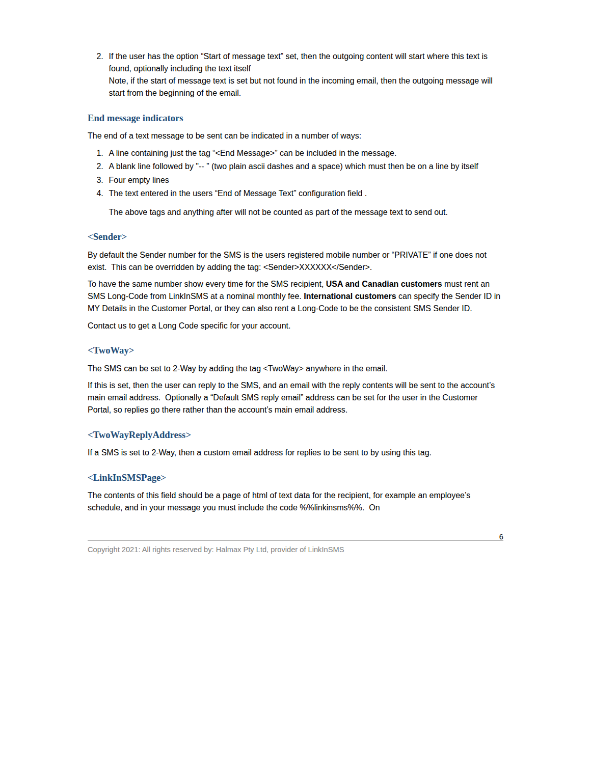If the user has the option “Start of message text” set, then the outgoing content will start where this text is found, optionally including the text itself
Note, if the start of message text is set but not found in the incoming email, then the outgoing message will start from the beginning of the email.
End message indicators
The end of a text message to be sent can be indicated in a number of ways:
A line containing just the tag “<End Message>” can be included in the message.
A blank line followed by "-- ” (two plain ascii dashes and a space) which must then be on a line by itself
Four empty lines
The text entered in the users “End of Message Text” configuration field .
The above tags and anything after will not be counted as part of the message text to send out.
<Sender>
By default the Sender number for the SMS is the users registered mobile number or “PRIVATE” if one does not exist. This can be overridden by adding the tag: <Sender>XXXXXX</Sender>.
To have the same number show every time for the SMS recipient, USA and Canadian customers must rent an SMS Long-Code from LinkInSMS at a nominal monthly fee. International customers can specify the Sender ID in MY Details in the Customer Portal, or they can also rent a Long-Code to be the consistent SMS Sender ID.
Contact us to get a Long Code specific for your account.
<TwoWay>
The SMS can be set to 2-Way by adding the tag <TwoWay> anywhere in the email.
If this is set, then the user can reply to the SMS, and an email with the reply contents will be sent to the account’s main email address. Optionally a “Default SMS reply email” address can be set for the user in the Customer Portal, so replies go there rather than the account’s main email address.
<TwoWayReplyAddress>
If a SMS is set to 2-Way, then a custom email address for replies to be sent to by using this tag.
<LinkInSMSPage>
The contents of this field should be a page of html of text data for the recipient, for example an employee’s schedule, and in your message you must include the code %%linkinsms%%. On
6 Copyright 2021: All rights reserved by: Halmax Pty Ltd, provider of LinkInSMS